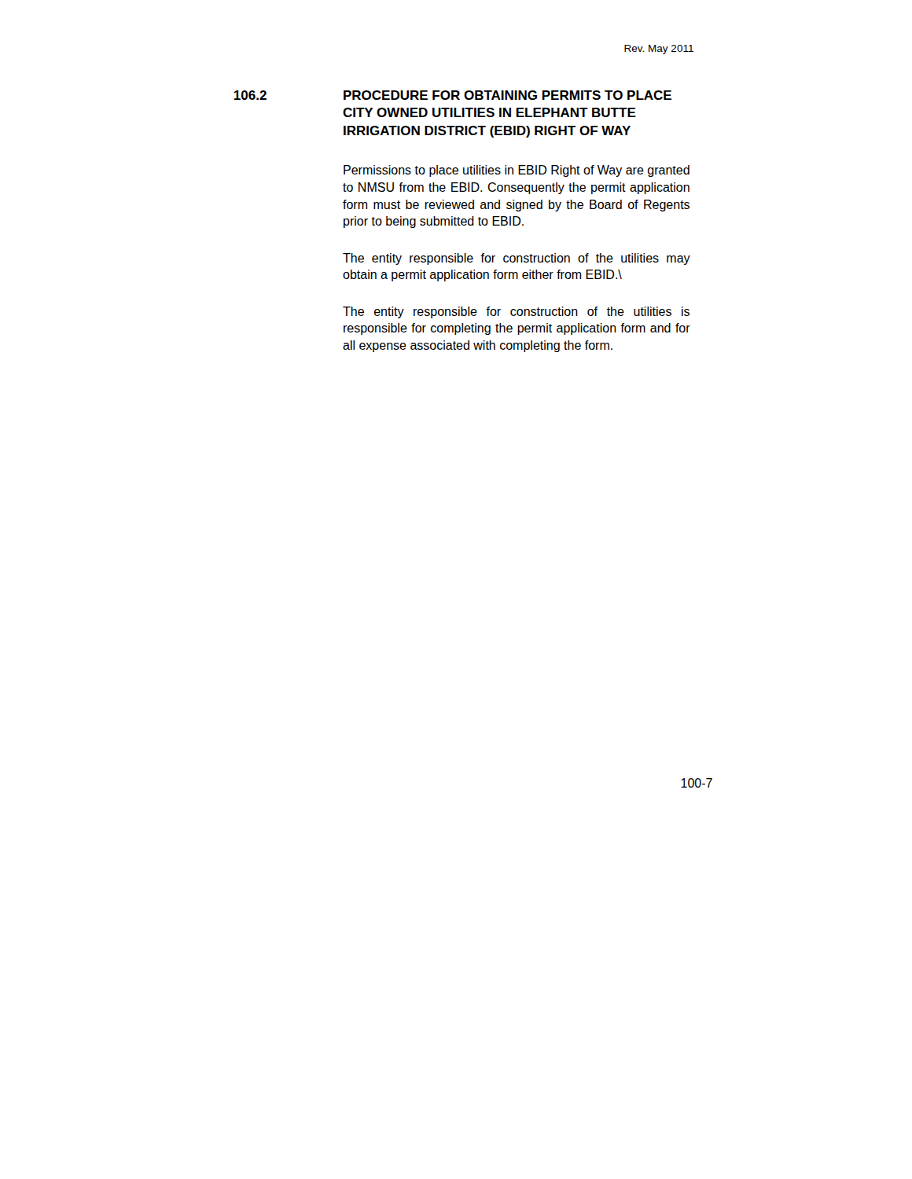Rev. May 2011
106.2
PROCEDURE FOR OBTAINING PERMITS TO PLACE CITY OWNED UTILITIES IN ELEPHANT BUTTE IRRIGATION DISTRICT (EBID) RIGHT OF WAY
Permissions to place utilities in EBID Right of Way are granted to NMSU from the EBID. Consequently the permit application form must be reviewed and signed by the Board of Regents prior to being submitted to EBID.
The entity responsible for construction of the utilities may obtain a permit application form either from EBID.\
The entity responsible for construction of the utilities is responsible for completing the permit application form and for all expense associated with completing the form.
100-7